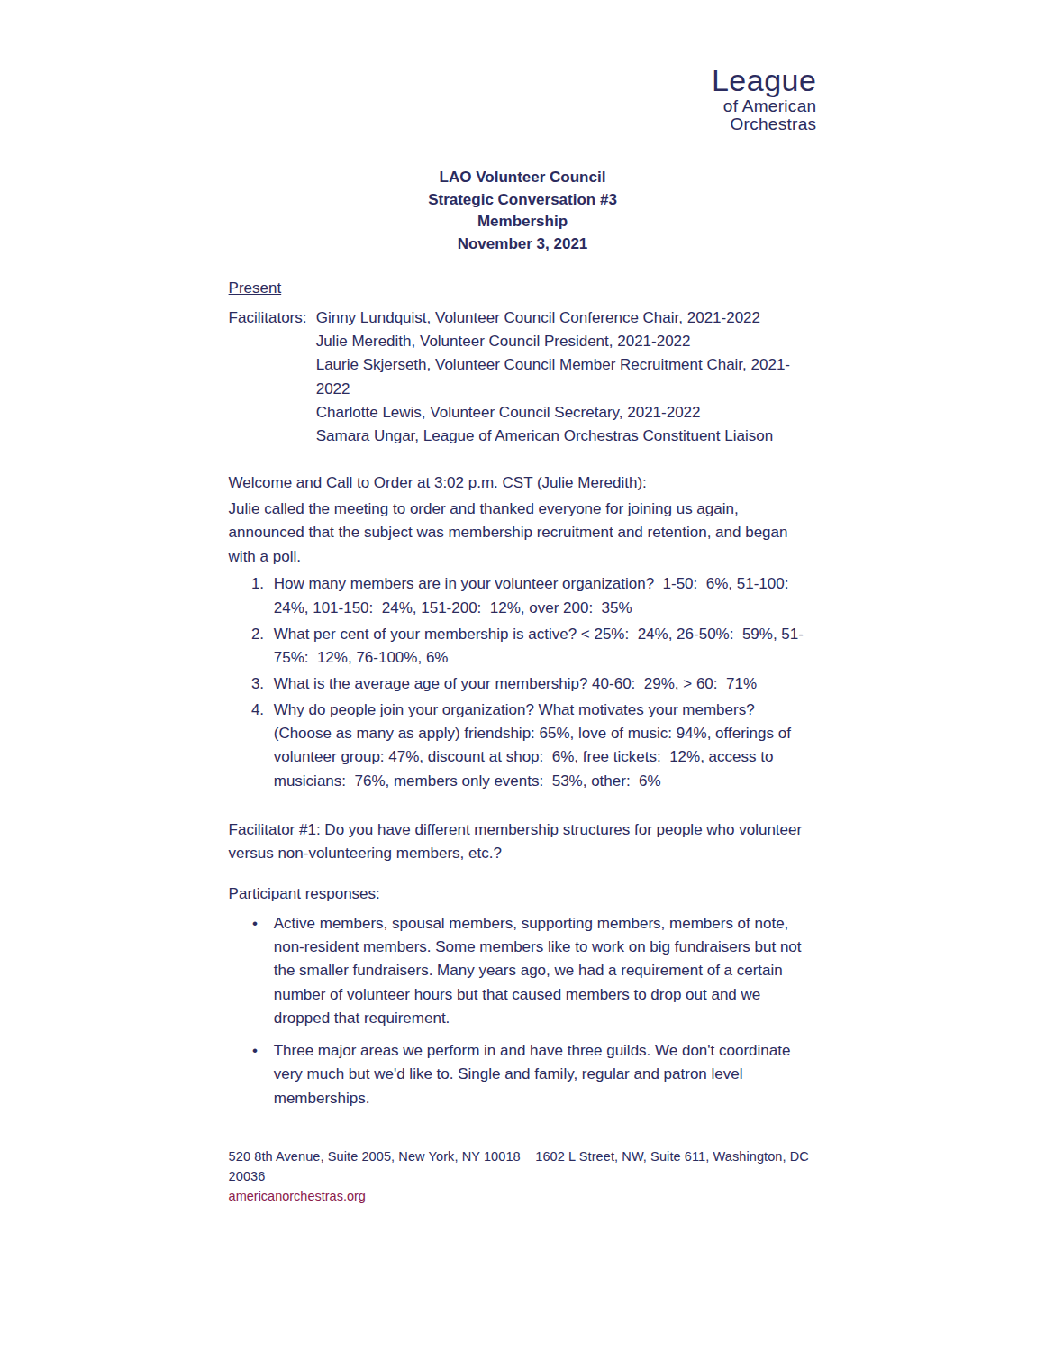League
of American
Orchestras
LAO Volunteer Council Strategic Conversation #3 Membership November 3, 2021
Present
| Facilitators: | Ginny Lundquist, Volunteer Council Conference Chair, 2021-2022 |
| | Julie Meredith, Volunteer Council President, 2021-2022 |
| | Laurie Skjerseth, Volunteer Council Member Recruitment Chair, 2021-2022 |
| | Charlotte Lewis, Volunteer Council Secretary, 2021-2022 |
| | Samara Ungar, League of American Orchestras Constituent Liaison |
Welcome and Call to Order at 3:02 p.m. CST (Julie Meredith):
Julie called the meeting to order and thanked everyone for joining us again, announced that the subject was membership recruitment and retention, and began with a poll.
How many members are in your volunteer organization? 1-50: 6%, 51-100: 24%, 101-150: 24%, 151-200: 12%, over 200: 35%
What per cent of your membership is active? < 25%: 24%, 26-50%: 59%, 51-75%: 12%, 76-100%, 6%
What is the average age of your membership? 40-60: 29%, > 60: 71%
Why do people join your organization? What motivates your members? (Choose as many as apply) friendship: 65%, love of music: 94%, offerings of volunteer group: 47%, discount at shop: 6%, free tickets: 12%, access to musicians: 76%, members only events: 53%, other: 6%
Facilitator #1: Do you have different membership structures for people who volunteer versus non-volunteering members, etc.?
Participant responses:
Active members, spousal members, supporting members, members of note, non-resident members. Some members like to work on big fundraisers but not the smaller fundraisers. Many years ago, we had a requirement of a certain number of volunteer hours but that caused members to drop out and we dropped that requirement.
Three major areas we perform in and have three guilds. We don't coordinate very much but we'd like to. Single and family, regular and patron level memberships.
520 8th Avenue, Suite 2005, New York, NY 10018 1602 L Street, NW, Suite 611, Washington, DC 20036
americanorchestras.org